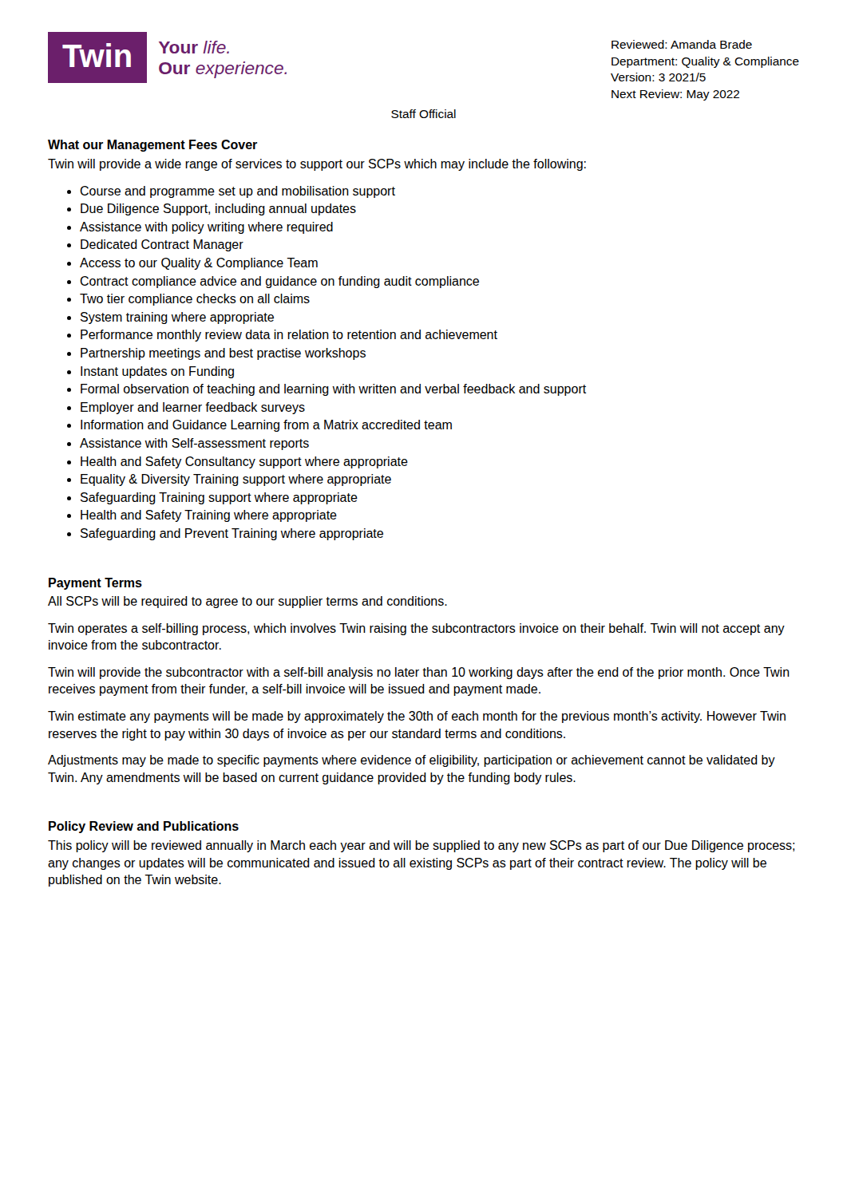Twin
Your life.
Our experience.
Reviewed: Amanda Brade
Department: Quality & Compliance
Version: 3 2021/5
Next Review: May 2022
Staff Official
What our Management Fees Cover
Twin will provide a wide range of services to support our SCPs which may include the following:
Course and programme set up and mobilisation support
Due Diligence Support, including annual updates
Assistance with policy writing where required
Dedicated Contract Manager
Access to our Quality & Compliance Team
Contract compliance advice and guidance on funding audit compliance
Two tier compliance checks on all claims
System training where appropriate
Performance monthly review data in relation to retention and achievement
Partnership meetings and best practise workshops
Instant updates on Funding
Formal observation of teaching and learning with written and verbal feedback and support
Employer and learner feedback surveys
Information and Guidance Learning from a Matrix accredited team
Assistance with Self-assessment reports
Health and Safety Consultancy support where appropriate
Equality & Diversity Training support where appropriate
Safeguarding Training support where appropriate
Health and Safety Training where appropriate
Safeguarding and Prevent Training where appropriate
Payment Terms
All SCPs will be required to agree to our supplier terms and conditions.
Twin operates a self-billing process, which involves Twin raising the subcontractors invoice on their behalf. Twin will not accept any invoice from the subcontractor.
Twin will provide the subcontractor with a self-bill analysis no later than 10 working days after the end of the prior month. Once Twin receives payment from their funder, a self-bill invoice will be issued and payment made.
Twin estimate any payments will be made by approximately the 30th of each month for the previous month’s activity. However Twin reserves the right to pay within 30 days of invoice as per our standard terms and conditions.
Adjustments may be made to specific payments where evidence of eligibility, participation or achievement cannot be validated by Twin. Any amendments will be based on current guidance provided by the funding body rules.
Policy Review and Publications
This policy will be reviewed annually in March each year and will be supplied to any new SCPs as part of our Due Diligence process; any changes or updates will be communicated and issued to all existing SCPs as part of their contract review. The policy will be published on the Twin website.